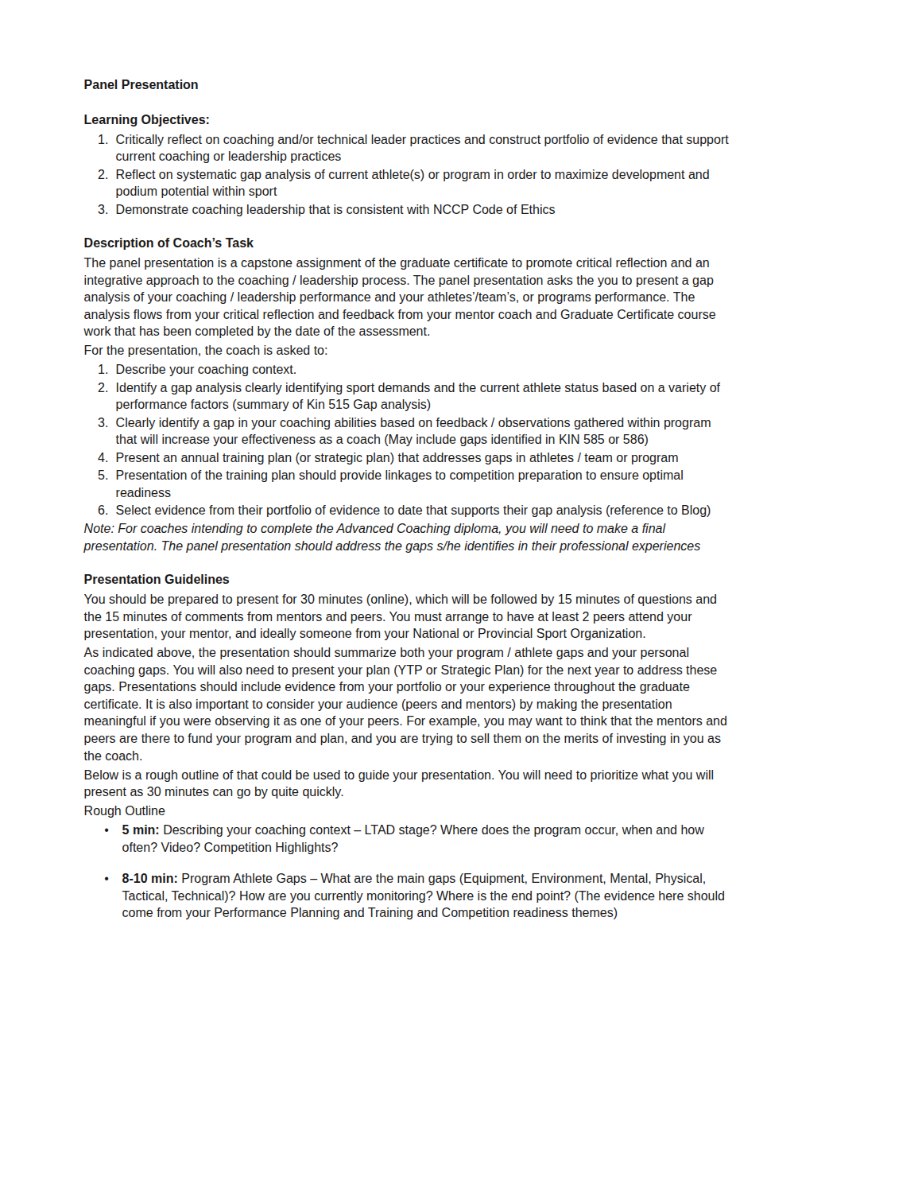Panel Presentation
Learning Objectives:
Critically reflect on coaching and/or technical leader practices and construct portfolio of evidence that support current coaching or leadership practices
Reflect on systematic gap analysis of current athlete(s) or program in order to maximize development and podium potential within sport
Demonstrate coaching leadership that is consistent with NCCP Code of Ethics
Description of Coach’s Task
The panel presentation is a capstone assignment of the graduate certificate to promote critical reflection and an integrative approach to the coaching / leadership process. The panel presentation asks the you to present a gap analysis of your coaching / leadership performance and your athletes’/team’s, or programs performance. The analysis flows from your critical reflection and feedback from your mentor coach and Graduate Certificate course work that has been completed by the date of the assessment.
For the presentation, the coach is asked to:
Describe your coaching context.
Identify a gap analysis clearly identifying sport demands and the current athlete status based on a variety of performance factors (summary of Kin 515 Gap analysis)
Clearly identify a gap in your coaching abilities based on feedback / observations gathered within program that will increase your effectiveness as a coach (May include gaps identified in KIN 585 or 586)
Present an annual training plan (or strategic plan) that addresses gaps in athletes / team or program
Presentation of the training plan should provide linkages to competition preparation to ensure optimal readiness
Select evidence from their portfolio of evidence to date that supports their gap analysis (reference to Blog)
Note: For coaches intending to complete the Advanced Coaching diploma, you will need to make a final presentation. The panel presentation should address the gaps s/he identifies in their professional experiences
Presentation Guidelines
You should be prepared to present for 30 minutes (online), which will be followed by 15 minutes of questions and the 15 minutes of comments from mentors and peers. You must arrange to have at least 2 peers attend your presentation, your mentor, and ideally someone from your National or Provincial Sport Organization.
As indicated above, the presentation should summarize both your program / athlete gaps and your personal coaching gaps. You will also need to present your plan (YTP or Strategic Plan) for the next year to address these gaps. Presentations should include evidence from your portfolio or your experience throughout the graduate certificate. It is also important to consider your audience (peers and mentors) by making the presentation meaningful if you were observing it as one of your peers. For example, you may want to think that the mentors and peers are there to fund your program and plan, and you are trying to sell them on the merits of investing in you as the coach.
Below is a rough outline of that could be used to guide your presentation. You will need to prioritize what you will present as 30 minutes can go by quite quickly.
Rough Outline
5 min: Describing your coaching context – LTAD stage? Where does the program occur, when and how often? Video? Competition Highlights?
8-10 min: Program Athlete Gaps – What are the main gaps (Equipment, Environment, Mental, Physical, Tactical, Technical)? How are you currently monitoring? Where is the end point? (The evidence here should come from your Performance Planning and Training and Competition readiness themes)